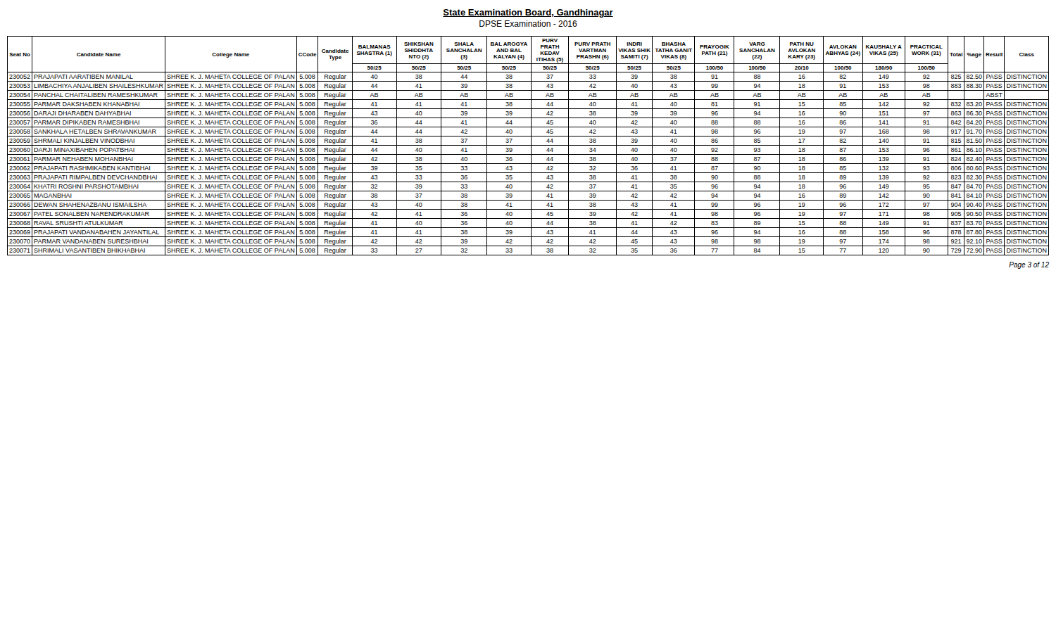State Examination Board, Gandhinagar
DPSE Examination - 2016
| Seat No | Candidate Name | College Name | CCode | Candidate Type | BALMANAS SHASTRA (1) | SHIKSHAN SHIDDHTA NTO (2) | SHALA SANCHALAN (3) | BAL AROGYA AND BAL KALYAN (4) | PURV PRATH KEDAV ITIHAS (5) | PURV PRATH VARTMAN PRASHN (6) | INDRI VIKAS SHIK SAMITI (7) | BHASHA TATHA GANIT VIKAS (8) | PRAYOGIK PATH (21) | VARG SANCHALAN (22) | PATH NU AVLOKAN KARY (23) | AVLOKAN ABHYAS (24) | KAUSHALY A VIKAS (25) | PRACTICAL WORK (31) | Total | %age | Result | Class |
| --- | --- | --- | --- | --- | --- | --- | --- | --- | --- | --- | --- | --- | --- | --- | --- | --- | --- | --- | --- | --- | --- | --- |
| 50/25 | 50/25 | 50/25 | 50/25 | 50/25 | 50/25 | 50/25 | 50/25 | 100/50 | 100/50 | 20/10 | 100/50 | 180/90 | 100/50 |
| 230052 | PRAJAPATI AARATIBEN MANILAL | SHREE K. J. MAHETA COLLEGE OF PALAN | 5.008 | Regular | 40 | 38 | 44 | 38 | 37 | 33 | 39 | 38 | 91 | 88 | 16 | 82 | 149 | 92 | 825 | 82.50 | PASS | DISTINCTION |
| 230053 | LIMBACHIYA ANJALIBEN SHAILESHKUMAR | SHREE K. J. MAHETA COLLEGE OF PALAN | 5.008 | Regular | 44 | 41 | 39 | 38 | 43 | 42 | 40 | 43 | 99 | 94 | 18 | 91 | 153 | 98 | 883 | 88.30 | PASS | DISTINCTION |
| 230054 | PANCHAL CHAITALIBEN RAMESHKUMAR | SHREE K. J. MAHETA COLLEGE OF PALAN | 5.008 | Regular | AB | AB | AB | AB | AB | AB | AB | AB | AB | AB | AB | AB | AB | AB | | | ABST | |
| 230055 | PARMAR DAKSHABEN KHANABHAI | SHREE K. J. MAHETA COLLEGE OF PALAN | 5.008 | Regular | 41 | 41 | 41 | 38 | 44 | 40 | 41 | 40 | 81 | 91 | 15 | 85 | 142 | 92 | 832 | 83.20 | PASS | DISTINCTION |
| 230056 | DARAJI DHARABEN DAHYABHAI | SHREE K. J. MAHETA COLLEGE OF PALAN | 5.008 | Regular | 43 | 40 | 39 | 39 | 42 | 38 | 39 | 39 | 96 | 94 | 16 | 90 | 151 | 97 | 863 | 86.30 | PASS | DISTINCTION |
| 230057 | PARMAR DIPIKABEN RAMESHBHAI | SHREE K. J. MAHETA COLLEGE OF PALAN | 5.008 | Regular | 36 | 44 | 41 | 44 | 45 | 40 | 42 | 40 | 88 | 88 | 16 | 86 | 141 | 91 | 842 | 84.20 | PASS | DISTINCTION |
| 230058 | SANKHALA HETALBEN SHRAVANKUMAR | SHREE K. J. MAHETA COLLEGE OF PALAN | 5.008 | Regular | 44 | 44 | 42 | 40 | 45 | 42 | 43 | 41 | 98 | 96 | 19 | 97 | 168 | 98 | 917 | 91.70 | PASS | DISTINCTION |
| 230059 | SHRMALI KINJALBEN VINODBHAI | SHREE K. J. MAHETA COLLEGE OF PALAN | 5.008 | Regular | 41 | 38 | 37 | 37 | 44 | 38 | 39 | 40 | 86 | 85 | 17 | 82 | 140 | 91 | 815 | 81.50 | PASS | DISTINCTION |
| 230060 | DARJI MINAXIBAHEN POPATBHAI | SHREE K. J. MAHETA COLLEGE OF PALAN | 5.008 | Regular | 44 | 40 | 41 | 39 | 44 | 34 | 40 | 40 | 92 | 93 | 18 | 87 | 153 | 96 | 861 | 86.10 | PASS | DISTINCTION |
| 230061 | PARMAR NEHABEN MOHANBHAI | SHREE K. J. MAHETA COLLEGE OF PALAN | 5.008 | Regular | 42 | 38 | 40 | 36 | 44 | 38 | 40 | 37 | 88 | 87 | 18 | 86 | 139 | 91 | 824 | 82.40 | PASS | DISTINCTION |
| 230062 | PRAJAPATI RASHMIKABEN KANTIBHAI | SHREE K. J. MAHETA COLLEGE OF PALAN | 5.008 | Regular | 39 | 35 | 33 | 43 | 42 | 32 | 36 | 41 | 87 | 90 | 18 | 85 | 132 | 93 | 806 | 80.60 | PASS | DISTINCTION |
| 230063 | PRAJAPATI RIMPALBEN DEVCHANDBHAI | SHREE K. J. MAHETA COLLEGE OF PALAN | 5.008 | Regular | 43 | 33 | 36 | 35 | 43 | 38 | 41 | 38 | 90 | 88 | 18 | 89 | 139 | 92 | 823 | 82.30 | PASS | DISTINCTION |
| 230064 | KHATRI ROSHNI PARSHOTAMBHAI | SHREE K. J. MAHETA COLLEGE OF PALAN | 5.008 | Regular | 32 | 39 | 33 | 40 | 42 | 37 | 41 | 35 | 96 | 94 | 18 | 96 | 149 | 95 | 847 | 84.70 | PASS | DISTINCTION |
| 230065 | MAGANBHAI | SHREE K. J. MAHETA COLLEGE OF PALAN | 5.008 | Regular | 38 | 37 | 38 | 39 | 41 | 39 | 42 | 42 | 94 | 94 | 16 | 89 | 142 | 90 | 841 | 84.10 | PASS | DISTINCTION |
| 230066 | DEWAN SHAHENAZBANU ISMAILSHA | SHREE K. J. MAHETA COLLEGE OF PALAN | 5.008 | Regular | 43 | 40 | 38 | 41 | 41 | 38 | 43 | 41 | 99 | 96 | 19 | 96 | 172 | 97 | 904 | 90.40 | PASS | DISTINCTION |
| 230067 | PATEL SONALBEN NARENDRAKUMAR | SHREE K. J. MAHETA COLLEGE OF PALAN | 5.008 | Regular | 42 | 41 | 36 | 40 | 45 | 39 | 42 | 41 | 98 | 96 | 19 | 97 | 171 | 98 | 905 | 90.50 | PASS | DISTINCTION |
| 230068 | RAVAL SRUSHTI ATULKUMAR | SHREE K. J. MAHETA COLLEGE OF PALAN | 5.008 | Regular | 41 | 40 | 36 | 40 | 44 | 38 | 41 | 42 | 83 | 89 | 15 | 88 | 149 | 91 | 837 | 83.70 | PASS | DISTINCTION |
| 230069 | PRAJAPATI VANDANABAHEN JAYANTILAL | SHREE K. J. MAHETA COLLEGE OF PALAN | 5.008 | Regular | 41 | 41 | 38 | 39 | 43 | 41 | 44 | 43 | 96 | 94 | 16 | 88 | 158 | 96 | 878 | 87.80 | PASS | DISTINCTION |
| 230070 | PARMAR VANDANABEN SURESHBHAI | SHREE K. J. MAHETA COLLEGE OF PALAN | 5.008 | Regular | 42 | 42 | 39 | 42 | 42 | 42 | 45 | 43 | 98 | 98 | 19 | 97 | 174 | 98 | 921 | 92.10 | PASS | DISTINCTION |
| 230071 | SHRIMALI VASANTIBEN BHIKHABHAI | SHREE K. J. MAHETA COLLEGE OF PALAN | 5.008 | Regular | 33 | 27 | 32 | 33 | 38 | 32 | 35 | 36 | 77 | 84 | 15 | 77 | 120 | 90 | 729 | 72.90 | PASS | DISTINCTION |
Page 3 of 12